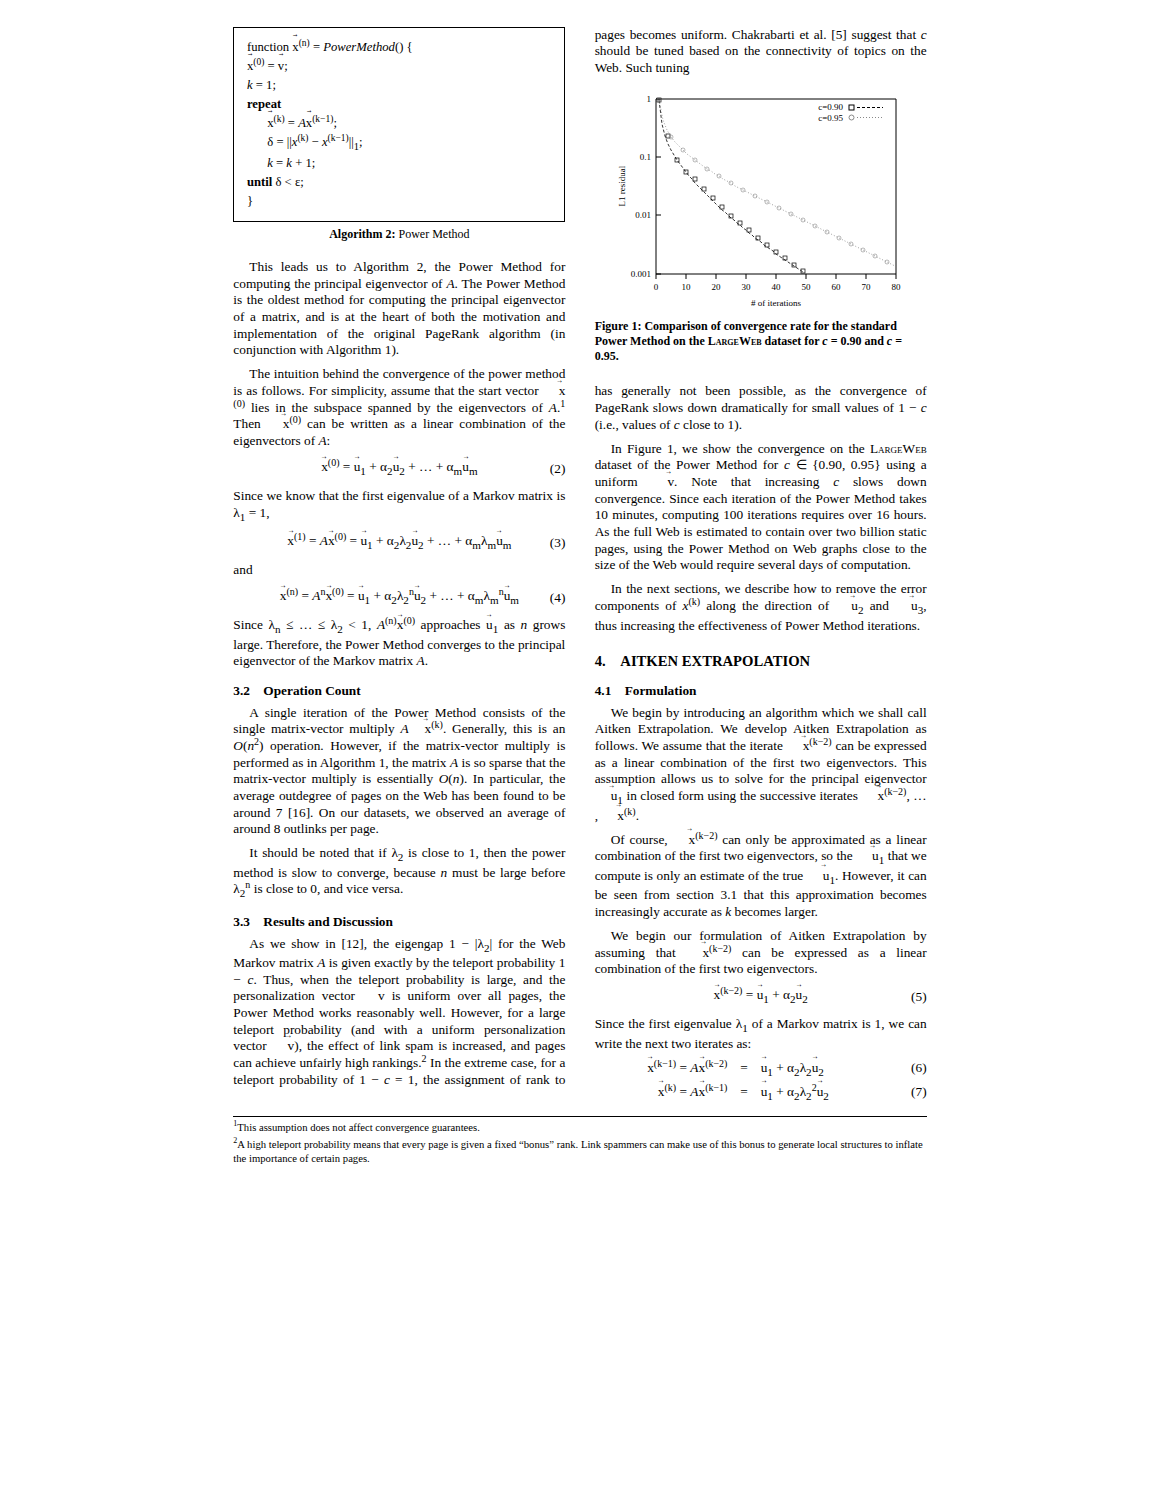function x(n) = PowerMethod() {
x(0) = v;
k = 1;
repeat
x(k) = Ax(k−1);
δ = ||x(k) − x(k−1)||1;
k = k + 1;
until δ < ε;
}
Algorithm 2: Power Method
This leads us to Algorithm 2, the Power Method for computing the principal eigenvector of A. The Power Method is the oldest method for computing the principal eigenvector of a matrix, and is at the heart of both the motivation and implementation of the original PageRank algorithm (in conjunction with Algorithm 1).
The intuition behind the convergence of the power method is as follows. For simplicity, assume that the start vector x(0) lies in the subspace spanned by the eigenvectors of A.1 Then x(0) can be written as a linear combination of the eigenvectors of A:
x(0) = u1 + α2u2 + … + αmum (2)
Since we know that the first eigenvalue of a Markov matrix is λ1 = 1,
x(1) = Ax(0) = u1 + α2λ2u2 + … + αmλmum (3)
and
x(n) = Anx(0) = u1 + α2λ2nu2 + … + αmλmnum (4)
Since λn ≤ … ≤ λ2 < 1, A(n)x(0) approaches u1 as n grows large. Therefore, the Power Method converges to the principal eigenvector of the Markov matrix A.
3.2 Operation Count
A single iteration of the Power Method consists of the single matrix-vector multiply Ax(k). Generally, this is an O(n2) operation. However, if the matrix-vector multiply is performed as in Algorithm 1, the matrix A is so sparse that the matrix-vector multiply is essentially O(n). In particular, the average outdegree of pages on the Web has been found to be around 7 [16]. On our datasets, we observed an average of around 8 outlinks per page.
It should be noted that if λ2 is close to 1, then the power method is slow to converge, because n must be large before λ2n is close to 0, and vice versa.
3.3 Results and Discussion
As we show in [12], the eigengap 1 − |λ2| for the Web Markov matrix A is given exactly by the teleport probability 1 − c. Thus, when the teleport probability is large, and the personalization vector v is uniform over all pages, the Power Method works reasonably well. However, for a large teleport probability (and with a uniform personalization vector v), the effect of link spam is increased, and pages can achieve unfairly high rankings.2 In the extreme case, for a teleport probability of 1 − c = 1, the assignment of rank to pages becomes uniform. Chakrabarti et al. [5] suggest that c should be tuned based on the connectivity of topics on the Web. Such tuning
1 0.1 0.01 0.001 0 10 20 30 40 50 60 70 80 # of iterations L1 residual c=0.90 c=0.95
Figure 1: Comparison of convergence rate for the standard Power Method on the LargeWeb dataset for c = 0.90 and c = 0.95.
has generally not been possible, as the convergence of PageRank slows down dramatically for small values of 1 − c (i.e., values of c close to 1).
In Figure 1, we show the convergence on the LargeWeb dataset of the Power Method for c ∈ {0.90, 0.95} using a uniform v. Note that increasing c slows down convergence. Since each iteration of the Power Method takes 10 minutes, computing 100 iterations requires over 16 hours. As the full Web is estimated to contain over two billion static pages, using the Power Method on Web graphs close to the size of the Web would require several days of computation.
In the next sections, we describe how to remove the error components of x(k) along the direction of u2 and u3, thus increasing the effectiveness of Power Method iterations.
4. AITKEN EXTRAPOLATION
4.1 Formulation
We begin by introducing an algorithm which we shall call Aitken Extrapolation. We develop Aitken Extrapolation as follows. We assume that the iterate x(k−2) can be expressed as a linear combination of the first two eigenvectors. This assumption allows us to solve for the principal eigenvector u1 in closed form using the successive iterates x(k−2), … , x(k).
Of course, x(k−2) can only be approximated as a linear combination of the first two eigenvectors, so the u1 that we compute is only an estimate of the true u1. However, it can be seen from section 3.1 that this approximation becomes increasingly accurate as k becomes larger.
We begin our formulation of Aitken Extrapolation by assuming that x(k−2) can be expressed as a linear combination of the first two eigenvectors.
x(k−2) = u1 + α2u2 (5)
Since the first eigenvalue λ1 of a Markov matrix is 1, we can write the next two iterates as:
x(k−1) = Ax(k−2) = u1 + α2λ2u2 (6)
x(k) = Ax(k−1) = u1 + α2λ22u2 (7)
1This assumption does not affect convergence guarantees.
2A high teleport probability means that every page is given a fixed “bonus” rank. Link spammers can make use of this bonus to generate local structures to inflate the importance of certain pages.